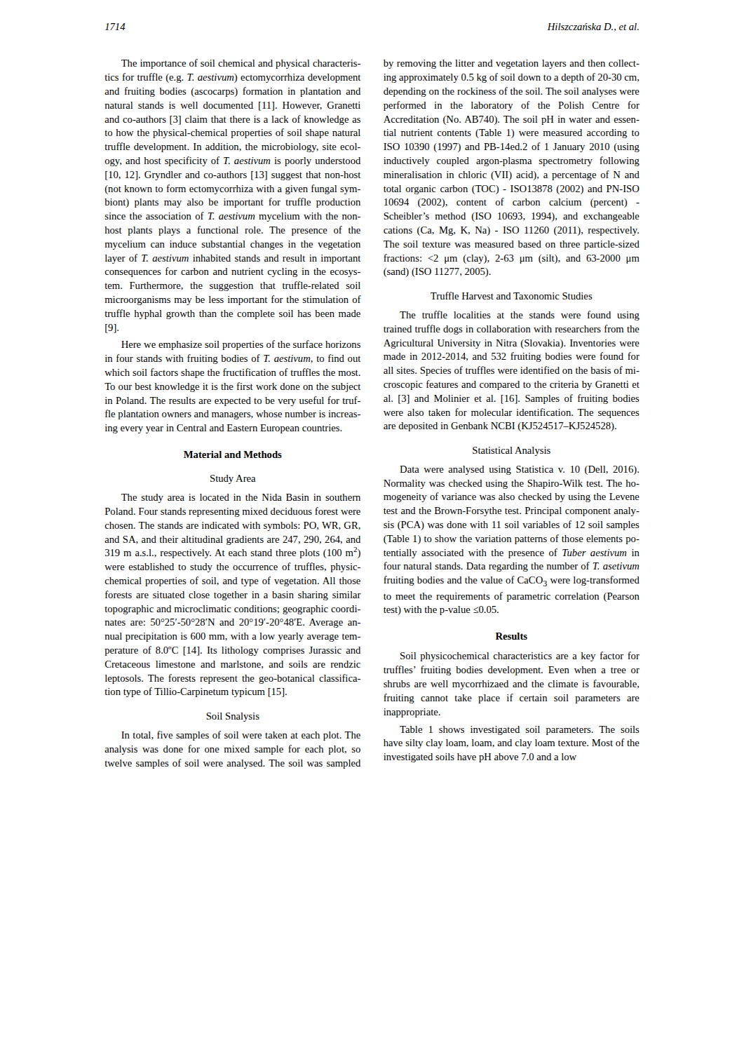1714 Hilszczańska D., et al.
The importance of soil chemical and physical characteristics for truffle (e.g. T. aestivum) ectomycorrhiza development and fruiting bodies (ascocarps) formation in plantation and natural stands is well documented [11]. However, Granetti and co-authors [3] claim that there is a lack of knowledge as to how the physical-chemical properties of soil shape natural truffle development. In addition, the microbiology, site ecology, and host specificity of T. aestivum is poorly understood [10, 12]. Gryndler and co-authors [13] suggest that non-host (not known to form ectomycorrhiza with a given fungal symbiont) plants may also be important for truffle production since the association of T. aestivum mycelium with the non-host plants plays a functional role. The presence of the mycelium can induce substantial changes in the vegetation layer of T. aestivum inhabited stands and result in important consequences for carbon and nutrient cycling in the ecosystem. Furthermore, the suggestion that truffle-related soil microorganisms may be less important for the stimulation of truffle hyphal growth than the complete soil has been made [9].
Here we emphasize soil properties of the surface horizons in four stands with fruiting bodies of T. aestivum, to find out which soil factors shape the fructification of truffles the most. To our best knowledge it is the first work done on the subject in Poland. The results are expected to be very useful for truffle plantation owners and managers, whose number is increasing every year in Central and Eastern European countries.
Material and Methods
Study Area
The study area is located in the Nida Basin in southern Poland. Four stands representing mixed deciduous forest were chosen. The stands are indicated with symbols: PO, WR, GR, and SA, and their altitudinal gradients are 247, 290, 264, and 319 m a.s.l., respectively. At each stand three plots (100 m2) were established to study the occurrence of truffles, physic-chemical properties of soil, and type of vegetation. All those forests are situated close together in a basin sharing similar topographic and microclimatic conditions; geographic coordinates are: 50°25′-50°28′N and 20°19′-20°48′E. Average annual precipitation is 600 mm, with a low yearly average temperature of 8.0ºC [14]. Its lithology comprises Jurassic and Cretaceous limestone and marlstone, and soils are rendzic leptosols. The forests represent the geo-botanical classification type of Tillio-Carpinetum typicum [15].
Soil Snalysis
In total, five samples of soil were taken at each plot. The analysis was done for one mixed sample for each plot, so twelve samples of soil were analysed. The soil was sampled by removing the litter and vegetation layers and then collecting approximately 0.5 kg of soil down to a depth of 20-30 cm, depending on the rockiness of the soil. The soil analyses were performed in the laboratory of the Polish Centre for Accreditation (No. AB740). The soil pH in water and essential nutrient contents (Table 1) were measured according to ISO 10390 (1997) and PB-14ed.2 of 1 January 2010 (using inductively coupled argon-plasma spectrometry following mineralisation in chloric (VII) acid), a percentage of N and total organic carbon (TOC) - ISO13878 (2002) and PN-ISO 10694 (2002), content of carbon calcium (percent) -Scheibler’s method (ISO 10693, 1994), and exchangeable cations (Ca, Mg, K, Na) - ISO 11260 (2011), respectively. The soil texture was measured based on three particle-sized fractions: <2 μm (clay), 2-63 μm (silt), and 63-2000 μm (sand) (ISO 11277, 2005).
Truffle Harvest and Taxonomic Studies
The truffle localities at the stands were found using trained truffle dogs in collaboration with researchers from the Agricultural University in Nitra (Slovakia). Inventories were made in 2012-2014, and 532 fruiting bodies were found for all sites. Species of truffles were identified on the basis of microscopic features and compared to the criteria by Granetti et al. [3] and Molinier et al. [16]. Samples of fruiting bodies were also taken for molecular identification. The sequences are deposited in Genbank NCBI (KJ524517–KJ524528).
Statistical Analysis
Data were analysed using Statistica v. 10 (Dell, 2016). Normality was checked using the Shapiro-Wilk test. The homogeneity of variance was also checked by using the Levene test and the Brown-Forsythe test. Principal component analysis (PCA) was done with 11 soil variables of 12 soil samples (Table 1) to show the variation patterns of those elements potentially associated with the presence of Tuber aestivum in four natural stands. Data regarding the number of T. asetivum fruiting bodies and the value of CaCO3 were log-transformed to meet the requirements of parametric correlation (Pearson test) with the p-value ≤0.05.
Results
Soil physicochemical characteristics are a key factor for truffles’ fruiting bodies development. Even when a tree or shrubs are well mycorrhizaed and the climate is favourable, fruiting cannot take place if certain soil parameters are inappropriate.
Table 1 shows investigated soil parameters. The soils have silty clay loam, loam, and clay loam texture. Most of the investigated soils have pH above 7.0 and a low